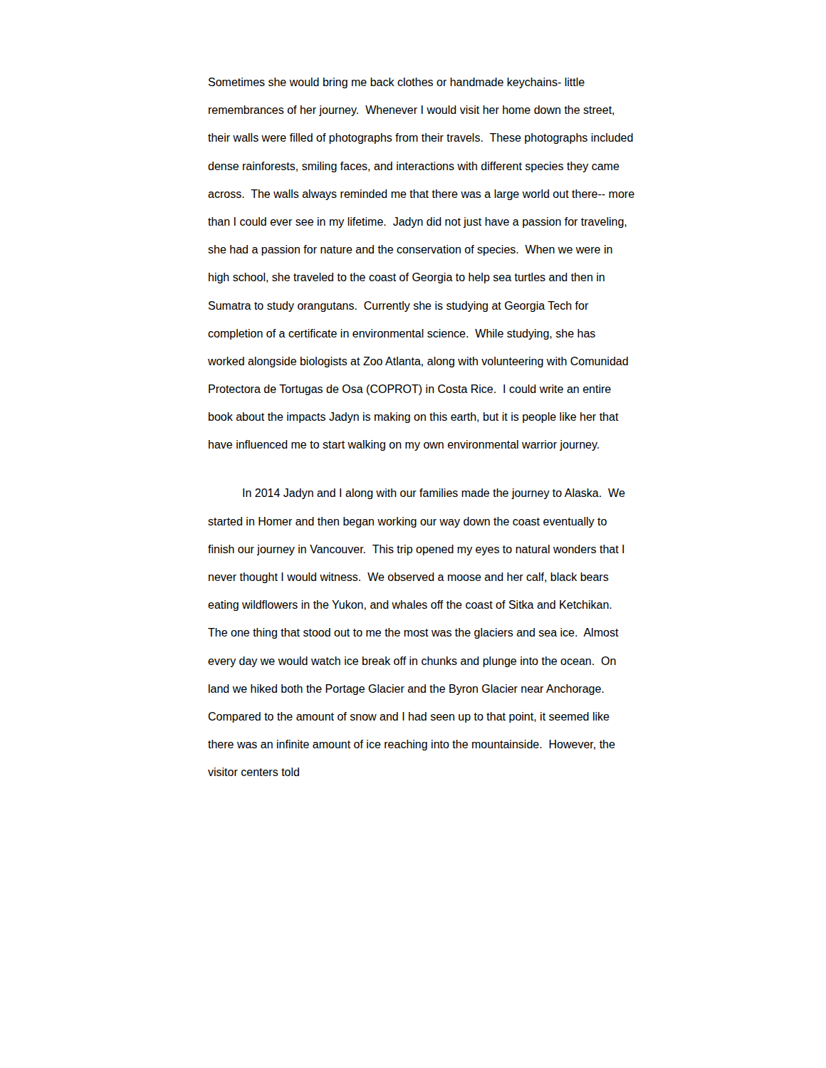Sometimes she would bring me back clothes or handmade keychains- little remembrances of her journey. Whenever I would visit her home down the street, their walls were filled of photographs from their travels. These photographs included dense rainforests, smiling faces, and interactions with different species they came across. The walls always reminded me that there was a large world out there-- more than I could ever see in my lifetime. Jadyn did not just have a passion for traveling, she had a passion for nature and the conservation of species. When we were in high school, she traveled to the coast of Georgia to help sea turtles and then in Sumatra to study orangutans. Currently she is studying at Georgia Tech for completion of a certificate in environmental science. While studying, she has worked alongside biologists at Zoo Atlanta, along with volunteering with Comunidad Protectora de Tortugas de Osa (COPROT) in Costa Rice. I could write an entire book about the impacts Jadyn is making on this earth, but it is people like her that have influenced me to start walking on my own environmental warrior journey.
In 2014 Jadyn and I along with our families made the journey to Alaska. We started in Homer and then began working our way down the coast eventually to finish our journey in Vancouver. This trip opened my eyes to natural wonders that I never thought I would witness. We observed a moose and her calf, black bears eating wildflowers in the Yukon, and whales off the coast of Sitka and Ketchikan. The one thing that stood out to me the most was the glaciers and sea ice. Almost every day we would watch ice break off in chunks and plunge into the ocean. On land we hiked both the Portage Glacier and the Byron Glacier near Anchorage. Compared to the amount of snow and I had seen up to that point, it seemed like there was an infinite amount of ice reaching into the mountainside. However, the visitor centers told